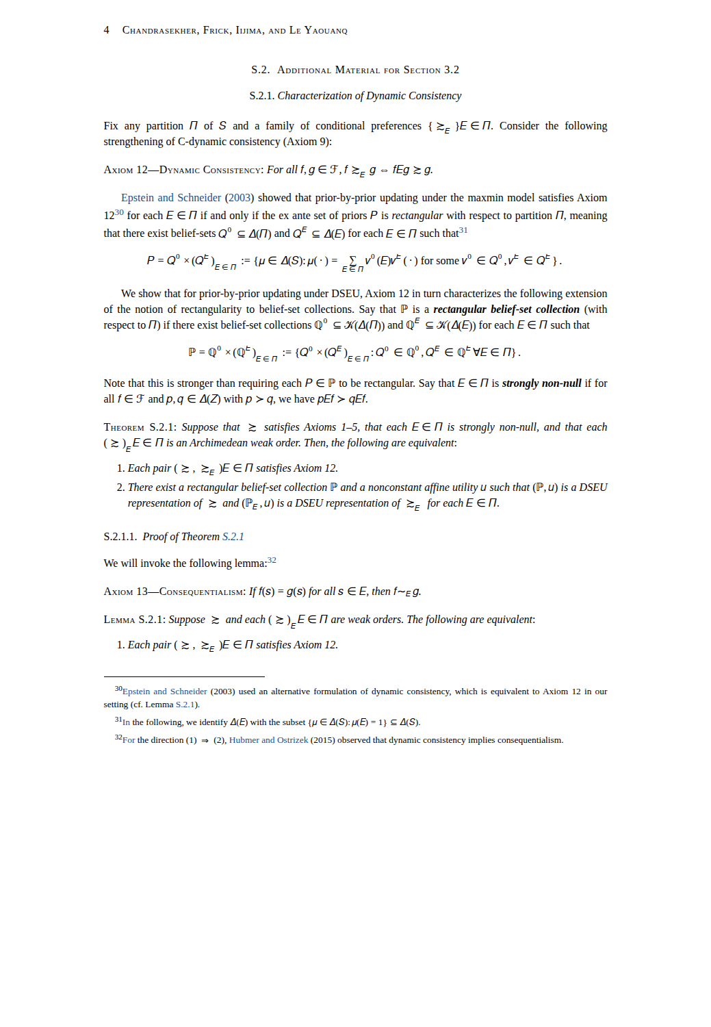4 Chandrasekher, Frick, Iijima, and Le Yaouanq
S.2. Additional Material for Section 3.2
S.2.1. Characterization of Dynamic Consistency
Fix any partition Π of S and a family of conditional preferences {≿E}E∈Π. Consider the following strengthening of C-dynamic consistency (Axiom 9):
Axiom 12—Dynamic Consistency: For all f,g∈ℱ, f≿Eg⇔fEg≿g.
Epstein and Schneider (2003) showed that prior-by-prior updating under the maxmin model satisfies Axiom 1230 for each E∈Π if and only if the ex ante set of priors P is rectangular with respect to partition Π, meaning that there exist belief-sets Q0⊆Δ(Π) and QE⊆Δ(E) for each E∈Π such that31
P=Q0× (QE)E∈Π := { μ∈Δ(S): μ(·)= ∑E∈Π ν0(E) νE(·) for some ν0∈Q0, νE∈QE } .
We show that for prior-by-prior updating under DSEU, Axiom 12 in turn characterizes the following extension of the notion of rectangularity to belief-set collections. Say that ℙ is a rectangular belief-set collection (with respect to Π) if there exist belief-set collections ℚ0⊆𝒦(Δ(Π)) and ℚE⊆𝒦(Δ(E)) for each E∈Π such that
ℙ=ℚ0× (ℚE)E∈Π := { Q0× (QE)E∈Π : Q0∈ℚ0, QE∈ℚE ∀E∈Π } .
Note that this is stronger than requiring each P∈ℙ to be rectangular. Say that E∈Π is strongly non-null if for all f∈ℱ and p,q∈Δ(Z) with p≻q, we have pEf≻qEf.
Theorem S.2.1: Suppose that ≿ satisfies Axioms 1–5, that each E∈Π is strongly non-null, and that each (≿)EE∈Π is an Archimedean weak order. Then, the following are equivalent:
Each pair (≿,≿E)E∈Π satisfies Axiom 12.
There exist a rectangular belief-set collection ℙ and a nonconstant affine utility u such that (ℙ,u) is a DSEU representation of ≿ and (ℙE,u) is a DSEU representation of ≿E for each E∈Π.
S.2.1.1. Proof of Theorem S.2.1
We will invoke the following lemma:32
Axiom 13—Consequentialism: If f(s)=g(s) for all s∈E, then f∼Eg.
Lemma S.2.1: Suppose ≿ and each (≿)EE∈Π are weak orders. The following are equivalent:
Each pair (≿,≿E)E∈Π satisfies Axiom 12.
30Epstein and Schneider (2003) used an alternative formulation of dynamic consistency, which is equivalent to Axiom 12 in our setting (cf. Lemma S.2.1).
31In the following, we identify Δ(E) with the subset {μ∈Δ(S):μ(E)=1}⊆Δ(S).
32For the direction (1) ⇒ (2), Hubmer and Ostrizek (2015) observed that dynamic consistency implies consequentialism.